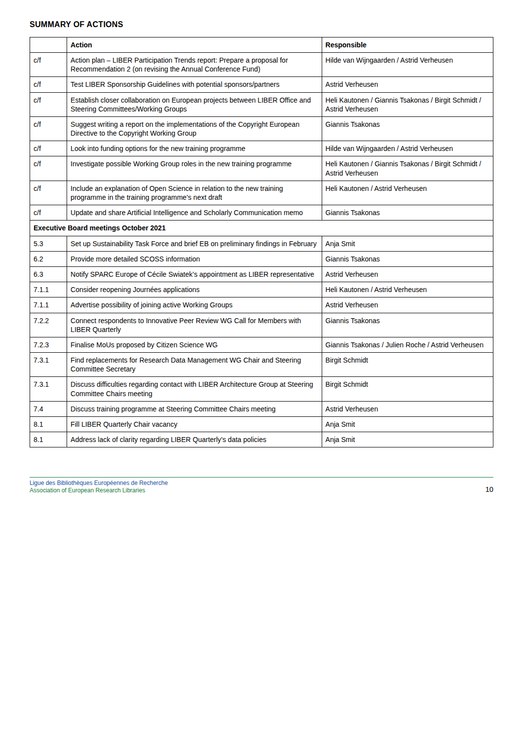SUMMARY OF ACTIONS
| | Action | Responsible |
| --- | --- | --- |
| c/f | Action plan – LIBER Participation Trends report: Prepare a proposal for Recommendation 2 (on revising the Annual Conference Fund) | Hilde van Wijngaarden / Astrid Verheusen |
| c/f | Test LIBER Sponsorship Guidelines with potential sponsors/partners | Astrid Verheusen |
| c/f | Establish closer collaboration on European projects between LIBER Office and Steering Committees/Working Groups | Heli Kautonen / Giannis Tsakonas / Birgit Schmidt / Astrid Verheusen |
| c/f | Suggest writing a report on the implementations of the Copyright European Directive to the Copyright Working Group | Giannis Tsakonas |
| c/f | Look into funding options for the new training programme | Hilde van Wijngaarden / Astrid Verheusen |
| c/f | Investigate possible Working Group roles in the new training programme | Heli Kautonen / Giannis Tsakonas / Birgit Schmidt / Astrid Verheusen |
| c/f | Include an explanation of Open Science in relation to the new training programme in the training programme’s next draft | Heli Kautonen / Astrid Verheusen |
| c/f | Update and share Artificial Intelligence and Scholarly Communication memo | Giannis Tsakonas |
| Executive Board meetings October 2021 |
| 5.3 | Set up Sustainability Task Force and brief EB on preliminary findings in February | Anja Smit |
| 6.2 | Provide more detailed SCOSS information | Giannis Tsakonas |
| 6.3 | Notify SPARC Europe of Cécile Swiatek’s appointment as LIBER representative | Astrid Verheusen |
| 7.1.1 | Consider reopening Journées applications | Heli Kautonen / Astrid Verheusen |
| 7.1.1 | Advertise possibility of joining active Working Groups | Astrid Verheusen |
| 7.2.2 | Connect respondents to Innovative Peer Review WG Call for Members with LIBER Quarterly | Giannis Tsakonas |
| 7.2.3 | Finalise MoUs proposed by Citizen Science WG | Giannis Tsakonas / Julien Roche / Astrid Verheusen |
| 7.3.1 | Find replacements for Research Data Management WG Chair and Steering Committee Secretary | Birgit Schmidt |
| 7.3.1 | Discuss difficulties regarding contact with LIBER Architecture Group at Steering Committee Chairs meeting | Birgit Schmidt |
| 7.4 | Discuss training programme at Steering Committee Chairs meeting | Astrid Verheusen |
| 8.1 | Fill LIBER Quarterly Chair vacancy | Anja Smit |
| 8.1 | Address lack of clarity regarding LIBER Quarterly’s data policies | Anja Smit |
Ligue des Bibliothèques Européennes de Recherche
Association of European Research Libraries
10